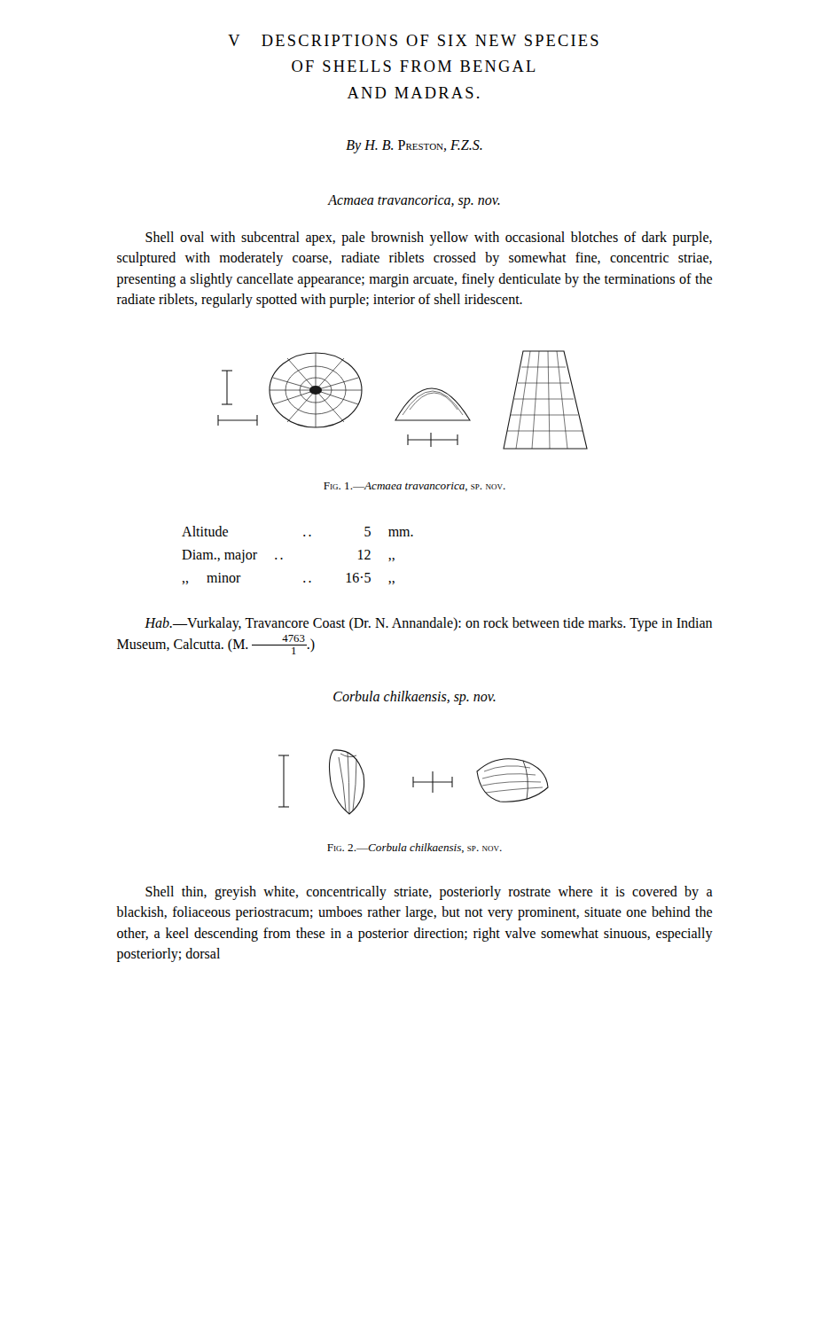VDESCRIPTIONS OF SIX NEW SPECIES
OF SHELLS FROM BENGAL
AND MADRAS.
By H. B. Preston, F.Z.S.
Acmaea travancorica, sp. nov.
Shell oval with subcentral apex, pale brownish yellow with occasional blotches of dark purple, sculptured with moderately coarse, radiate riblets crossed by somewhat fine, concentric striae, presenting a slightly cancellate appearance; margin arcuate, finely denticulate by the terminations of the radiate riblets, regularly spotted with purple; interior of shell iridescent.
Fig. 1.—Acmaea travancorica, sp. nov.
| Altitude | | .. | 5 | mm. |
| Diam., major | .. | | 12 | ,, |
| ,, minor | | .. | 16·5 | ,, |
Hab.—Vurkalay, Travancore Coast (Dr. N. Annandale): on rock between tide marks. Type in Indian Museum, Calcutta. (M. 47631.)
Corbula chilkaensis, sp. nov.
Fig. 2.—Corbula chilkaensis, sp. nov.
Shell thin, greyish white, concentrically striate, posteriorly rostrate where it is covered by a blackish, foliaceous periostracum; umboes rather large, but not very prominent, situate one behind the other, a keel descending from these in a posterior direction; right valve somewhat sinuous, especially posteriorly; dorsal